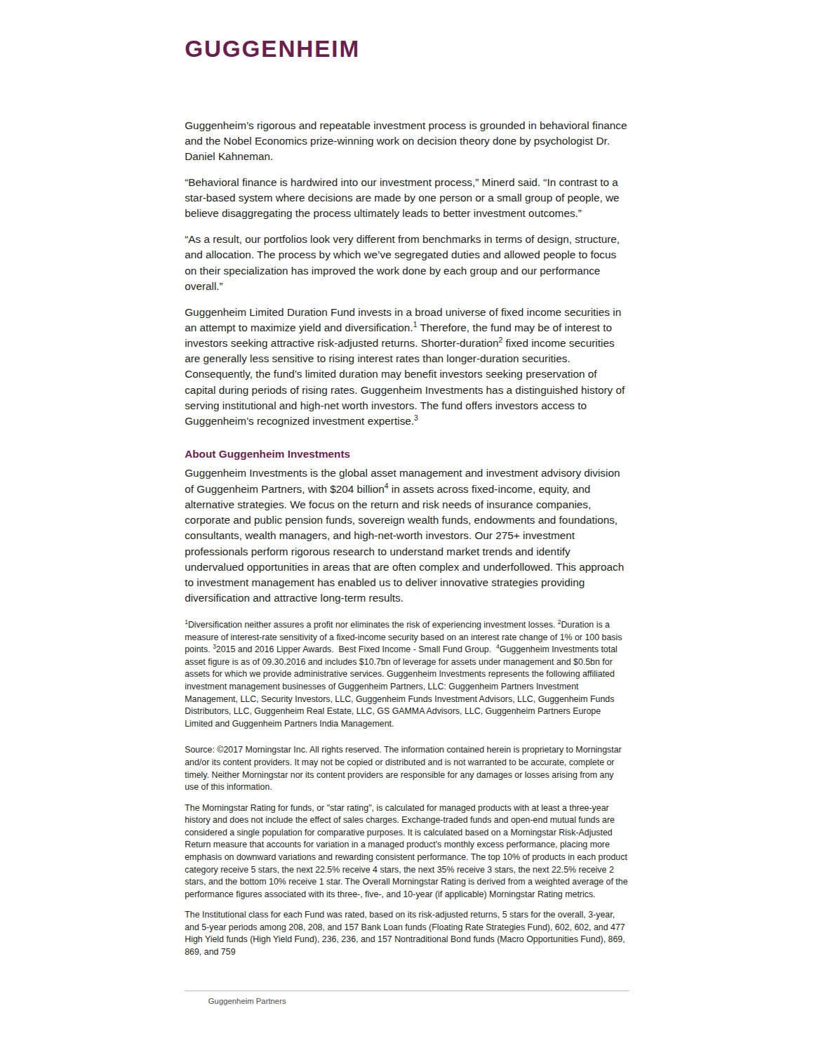GUGGENHEIM
Guggenheim’s rigorous and repeatable investment process is grounded in behavioral finance and the Nobel Economics prize-winning work on decision theory done by psychologist Dr. Daniel Kahneman.
“Behavioral finance is hardwired into our investment process,” Minerd said. “In contrast to a star-based system where decisions are made by one person or a small group of people, we believe disaggregating the process ultimately leads to better investment outcomes.”
“As a result, our portfolios look very different from benchmarks in terms of design, structure, and allocation. The process by which we’ve segregated duties and allowed people to focus on their specialization has improved the work done by each group and our performance overall.”
Guggenheim Limited Duration Fund invests in a broad universe of fixed income securities in an attempt to maximize yield and diversification.1 Therefore, the fund may be of interest to investors seeking attractive risk-adjusted returns. Shorter-duration2 fixed income securities are generally less sensitive to rising interest rates than longer-duration securities. Consequently, the fund’s limited duration may benefit investors seeking preservation of capital during periods of rising rates. Guggenheim Investments has a distinguished history of serving institutional and high-net worth investors. The fund offers investors access to Guggenheim’s recognized investment expertise.3
About Guggenheim Investments
Guggenheim Investments is the global asset management and investment advisory division of Guggenheim Partners, with $204 billion4 in assets across fixed-income, equity, and alternative strategies. We focus on the return and risk needs of insurance companies, corporate and public pension funds, sovereign wealth funds, endowments and foundations, consultants, wealth managers, and high-net-worth investors. Our 275+ investment professionals perform rigorous research to understand market trends and identify undervalued opportunities in areas that are often complex and underfollowed. This approach to investment management has enabled us to deliver innovative strategies providing diversification and attractive long-term results.
1Diversification neither assures a profit nor eliminates the risk of experiencing investment losses. 2Duration is a measure of interest-rate sensitivity of a fixed-income security based on an interest rate change of 1% or 100 basis points. 32015 and 2016 Lipper Awards. Best Fixed Income - Small Fund Group. 4Guggenheim Investments total asset figure is as of 09.30.2016 and includes $10.7bn of leverage for assets under management and $0.5bn for assets for which we provide administrative services. Guggenheim Investments represents the following affiliated investment management businesses of Guggenheim Partners, LLC: Guggenheim Partners Investment Management, LLC, Security Investors, LLC, Guggenheim Funds Investment Advisors, LLC, Guggenheim Funds Distributors, LLC, Guggenheim Real Estate, LLC, GS GAMMA Advisors, LLC, Guggenheim Partners Europe Limited and Guggenheim Partners India Management.
Source: ©2017 Morningstar Inc. All rights reserved. The information contained herein is proprietary to Morningstar and/or its content providers. It may not be copied or distributed and is not warranted to be accurate, complete or timely. Neither Morningstar nor its content providers are responsible for any damages or losses arising from any use of this information.
The Morningstar Rating for funds, or "star rating", is calculated for managed products with at least a three-year history and does not include the effect of sales charges. Exchange-traded funds and open-end mutual funds are considered a single population for comparative purposes. It is calculated based on a Morningstar Risk-Adjusted Return measure that accounts for variation in a managed product's monthly excess performance, placing more emphasis on downward variations and rewarding consistent performance. The top 10% of products in each product category receive 5 stars, the next 22.5% receive 4 stars, the next 35% receive 3 stars, the next 22.5% receive 2 stars, and the bottom 10% receive 1 star. The Overall Morningstar Rating is derived from a weighted average of the performance figures associated with its three-, five-, and 10-year (if applicable) Morningstar Rating metrics.
The Institutional class for each Fund was rated, based on its risk-adjusted returns, 5 stars for the overall, 3-year, and 5-year periods among 208, 208, and 157 Bank Loan funds (Floating Rate Strategies Fund), 602, 602, and 477 High Yield funds (High Yield Fund), 236, 236, and 157 Nontraditional Bond funds (Macro Opportunities Fund), 869, 869, and 759
Guggenheim Partners